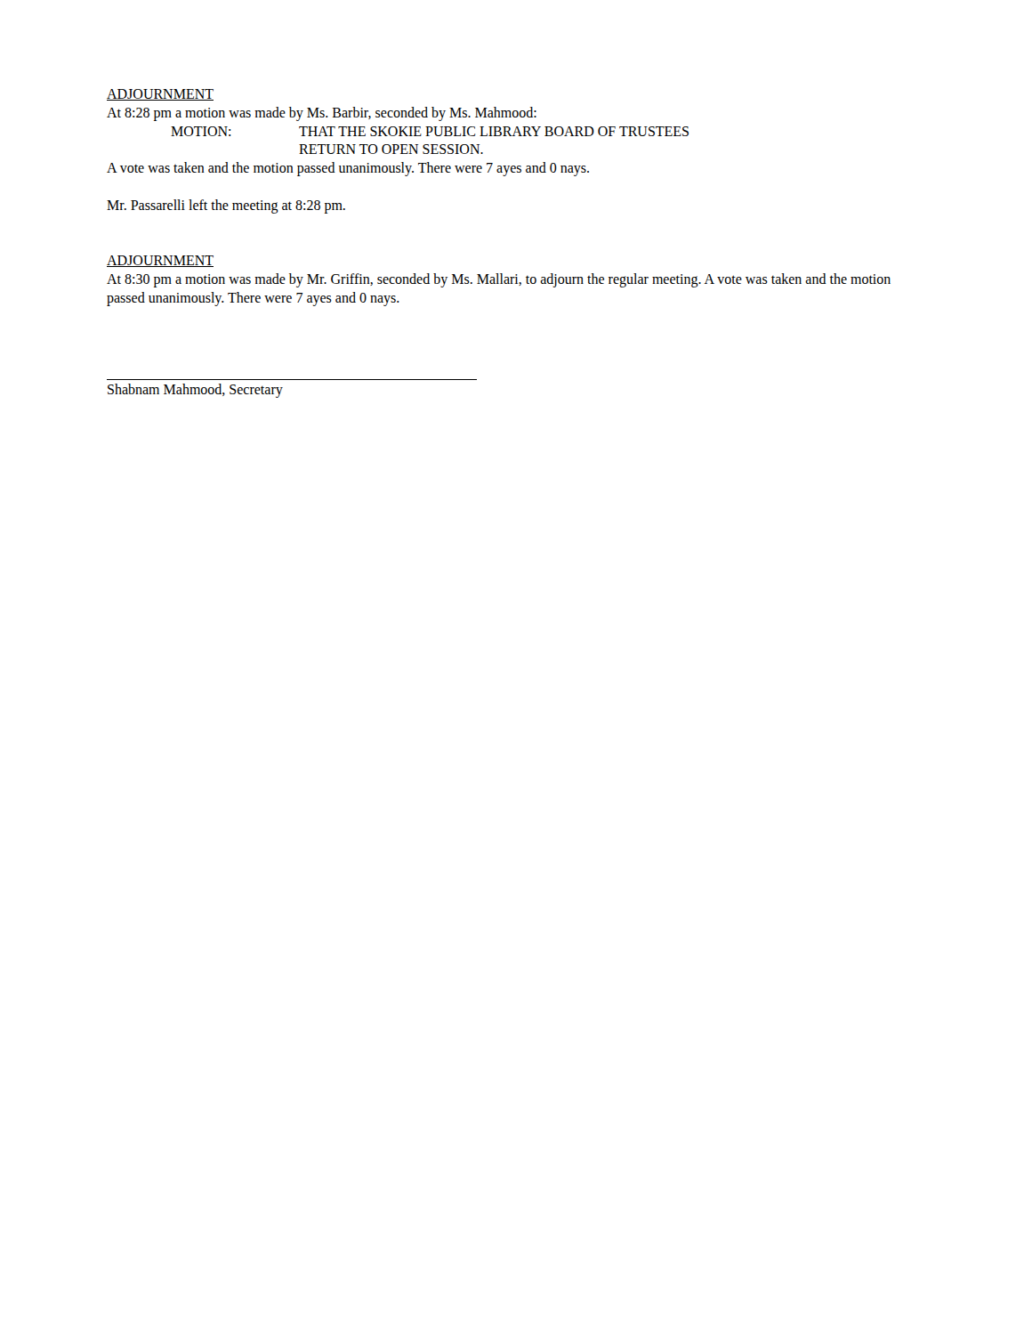ADJOURNMENT
At 8:28 pm a motion was made by Ms. Barbir, seconded by Ms. Mahmood:
MOTION: THAT THE SKOKIE PUBLIC LIBRARY BOARD OF TRUSTEES
RETURN TO OPEN SESSION.
A vote was taken and the motion passed unanimously. There were 7 ayes and 0 nays.
Mr. Passarelli left the meeting at 8:28 pm.
ADJOURNMENT
At 8:30 pm a motion was made by Mr. Griffin, seconded by Ms. Mallari, to adjourn the regular meeting. A vote was taken and the motion passed unanimously. There were 7 ayes and 0 nays.
Shabnam Mahmood, Secretary